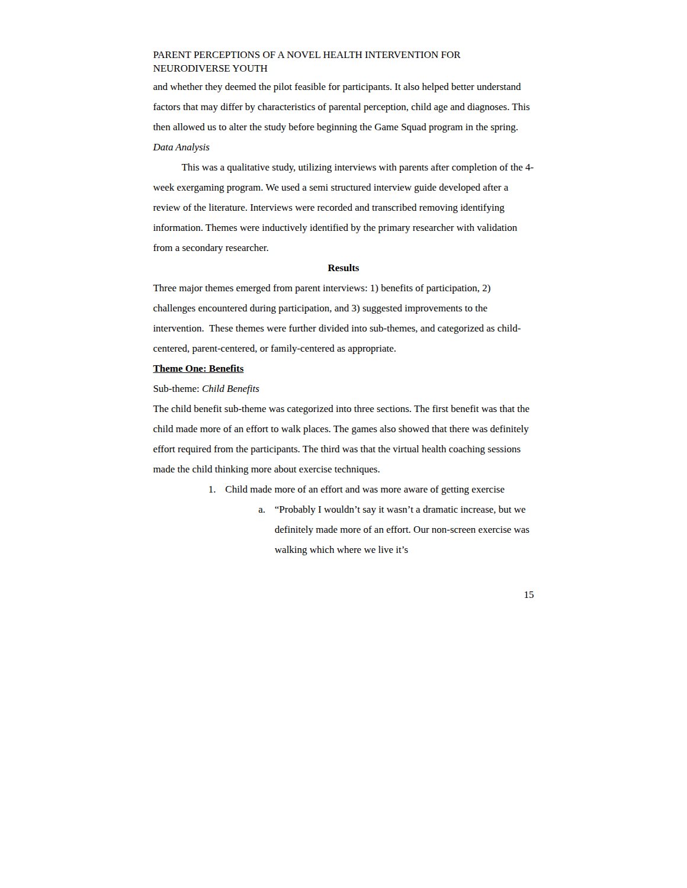Parent Perceptions of a Novel Health Intervention for Neurodiverse Youth
and whether they deemed the pilot feasible for participants. It also helped better understand factors that may differ by characteristics of parental perception, child age and diagnoses. This then allowed us to alter the study before beginning the Game Squad program in the spring.
Data Analysis
This was a qualitative study, utilizing interviews with parents after completion of the 4-week exergaming program. We used a semi structured interview guide developed after a review of the literature. Interviews were recorded and transcribed removing identifying information. Themes were inductively identified by the primary researcher with validation from a secondary researcher.
Results
Three major themes emerged from parent interviews: 1) benefits of participation, 2) challenges encountered during participation, and 3) suggested improvements to the intervention. These themes were further divided into sub-themes, and categorized as child-centered, parent-centered, or family-centered as appropriate.
Theme One: Benefits
Sub-theme: Child Benefits
The child benefit sub-theme was categorized into three sections. The first benefit was that the child made more of an effort to walk places. The games also showed that there was definitely effort required from the participants. The third was that the virtual health coaching sessions made the child thinking more about exercise techniques.
Child made more of an effort and was more aware of getting exercise
“Probably I wouldn’t say it wasn’t a dramatic increase, but we definitely made more of an effort. Our non-screen exercise was walking which where we live it’s
15